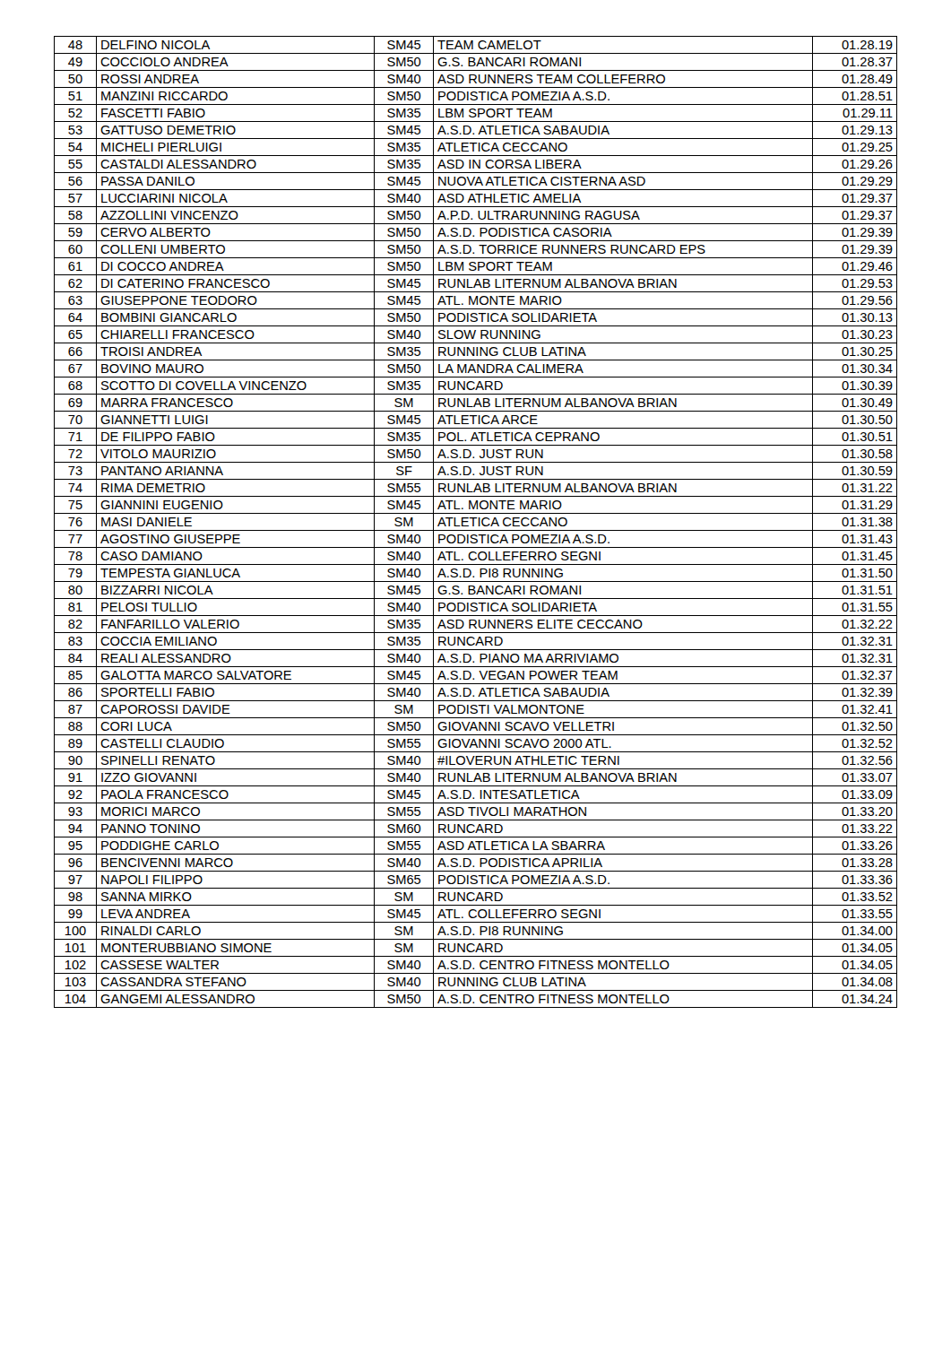| 48 | DELFINO NICOLA | SM45 | TEAM CAMELOT | 01.28.19 |
| 49 | COCCIOLO ANDREA | SM50 | G.S. BANCARI ROMANI | 01.28.37 |
| 50 | ROSSI ANDREA | SM40 | ASD RUNNERS TEAM COLLEFERRO | 01.28.49 |
| 51 | MANZINI RICCARDO | SM50 | PODISTICA POMEZIA A.S.D. | 01.28.51 |
| 52 | FASCETTI FABIO | SM35 | LBM SPORT TEAM | 01.29.11 |
| 53 | GATTUSO DEMETRIO | SM45 | A.S.D. ATLETICA SABAUDIA | 01.29.13 |
| 54 | MICHELI PIERLUIGI | SM35 | ATLETICA CECCANO | 01.29.25 |
| 55 | CASTALDI ALESSANDRO | SM35 | ASD IN CORSA LIBERA | 01.29.26 |
| 56 | PASSA DANILO | SM45 | NUOVA ATLETICA CISTERNA ASD | 01.29.29 |
| 57 | LUCCIARINI NICOLA | SM40 | ASD ATHLETIC AMELIA | 01.29.37 |
| 58 | AZZOLLINI VINCENZO | SM50 | A.P.D. ULTRARUNNING RAGUSA | 01.29.37 |
| 59 | CERVO ALBERTO | SM50 | A.S.D. PODISTICA CASORIA | 01.29.39 |
| 60 | COLLENI UMBERTO | SM50 | A.S.D. TORRICE RUNNERS RUNCARD EPS | 01.29.39 |
| 61 | DI COCCO ANDREA | SM50 | LBM SPORT TEAM | 01.29.46 |
| 62 | DI CATERINO FRANCESCO | SM45 | RUNLAB LITERNUM ALBANOVA BRIAN | 01.29.53 |
| 63 | GIUSEPPONE TEODORO | SM45 | ATL. MONTE MARIO | 01.29.56 |
| 64 | BOMBINI GIANCARLO | SM50 | PODISTICA SOLIDARIETA | 01.30.13 |
| 65 | CHIARELLI FRANCESCO | SM40 | SLOW RUNNING | 01.30.23 |
| 66 | TROISI ANDREA | SM35 | RUNNING CLUB LATINA | 01.30.25 |
| 67 | BOVINO MAURO | SM50 | LA MANDRA CALIMERA | 01.30.34 |
| 68 | SCOTTO DI COVELLA VINCENZO | SM35 | RUNCARD | 01.30.39 |
| 69 | MARRA FRANCESCO | SM | RUNLAB LITERNUM ALBANOVA BRIAN | 01.30.49 |
| 70 | GIANNETTI LUIGI | SM45 | ATLETICA ARCE | 01.30.50 |
| 71 | DE FILIPPO FABIO | SM35 | POL. ATLETICA CEPRANO | 01.30.51 |
| 72 | VITOLO MAURIZIO | SM50 | A.S.D. JUST RUN | 01.30.58 |
| 73 | PANTANO ARIANNA | SF | A.S.D. JUST RUN | 01.30.59 |
| 74 | RIMA DEMETRIO | SM55 | RUNLAB LITERNUM ALBANOVA BRIAN | 01.31.22 |
| 75 | GIANNINI EUGENIO | SM45 | ATL. MONTE MARIO | 01.31.29 |
| 76 | MASI DANIELE | SM | ATLETICA CECCANO | 01.31.38 |
| 77 | AGOSTINO GIUSEPPE | SM40 | PODISTICA POMEZIA A.S.D. | 01.31.43 |
| 78 | CASO DAMIANO | SM40 | ATL. COLLEFERRO SEGNI | 01.31.45 |
| 79 | TEMPESTA GIANLUCA | SM40 | A.S.D. PI8 RUNNING | 01.31.50 |
| 80 | BIZZARRI NICOLA | SM45 | G.S. BANCARI ROMANI | 01.31.51 |
| 81 | PELOSI TULLIO | SM40 | PODISTICA SOLIDARIETA | 01.31.55 |
| 82 | FANFARILLO VALERIO | SM35 | ASD RUNNERS ELITE CECCANO | 01.32.22 |
| 83 | COCCIA EMILIANO | SM35 | RUNCARD | 01.32.31 |
| 84 | REALI ALESSANDRO | SM40 | A.S.D. PIANO MA ARRIVIAMO | 01.32.31 |
| 85 | GALOTTA MARCO SALVATORE | SM45 | A.S.D. VEGAN POWER TEAM | 01.32.37 |
| 86 | SPORTELLI FABIO | SM40 | A.S.D. ATLETICA SABAUDIA | 01.32.39 |
| 87 | CAPOROSSI DAVIDE | SM | PODISTI VALMONTONE | 01.32.41 |
| 88 | CORI LUCA | SM50 | GIOVANNI SCAVO VELLETRI | 01.32.50 |
| 89 | CASTELLI CLAUDIO | SM55 | GIOVANNI SCAVO 2000 ATL. | 01.32.52 |
| 90 | SPINELLI RENATO | SM40 | #ILOVERUN ATHLETIC TERNI | 01.32.56 |
| 91 | IZZO GIOVANNI | SM40 | RUNLAB LITERNUM ALBANOVA BRIAN | 01.33.07 |
| 92 | PAOLA FRANCESCO | SM45 | A.S.D. INTESATLETICA | 01.33.09 |
| 93 | MORICI MARCO | SM55 | ASD TIVOLI MARATHON | 01.33.20 |
| 94 | PANNO TONINO | SM60 | RUNCARD | 01.33.22 |
| 95 | PODDIGHE CARLO | SM55 | ASD ATLETICA LA SBARRA | 01.33.26 |
| 96 | BENCIVENNI MARCO | SM40 | A.S.D. PODISTICA APRILIA | 01.33.28 |
| 97 | NAPOLI FILIPPO | SM65 | PODISTICA POMEZIA A.S.D. | 01.33.36 |
| 98 | SANNA MIRKO | SM | RUNCARD | 01.33.52 |
| 99 | LEVA ANDREA | SM45 | ATL. COLLEFERRO SEGNI | 01.33.55 |
| 100 | RINALDI CARLO | SM | A.S.D. PI8 RUNNING | 01.34.00 |
| 101 | MONTERUBBIANO SIMONE | SM | RUNCARD | 01.34.05 |
| 102 | CASSESE WALTER | SM40 | A.S.D. CENTRO FITNESS MONTELLO | 01.34.05 |
| 103 | CASSANDRA STEFANO | SM40 | RUNNING CLUB LATINA | 01.34.08 |
| 104 | GANGEMI ALESSANDRO | SM50 | A.S.D. CENTRO FITNESS MONTELLO | 01.34.24 |